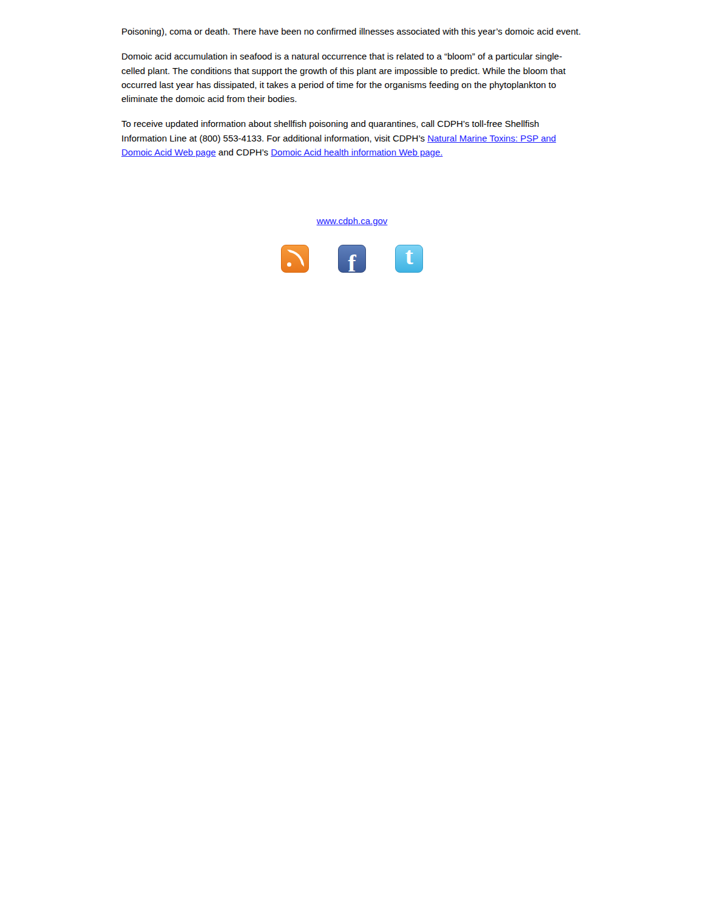Poisoning), coma or death. There have been no confirmed illnesses associated with this year’s domoic acid event.
Domoic acid accumulation in seafood is a natural occurrence that is related to a “bloom” of a particular single-celled plant. The conditions that support the growth of this plant are impossible to predict. While the bloom that occurred last year has dissipated, it takes a period of time for the organisms feeding on the phytoplankton to eliminate the domoic acid from their bodies.
To receive updated information about shellfish poisoning and quarantines, call CDPH’s toll-free Shellfish Information Line at (800) 553-4133. For additional information, visit CDPH’s Natural Marine Toxins: PSP and Domoic Acid Web page and CDPH’s Domoic Acid health information Web page.
www.cdph.ca.gov